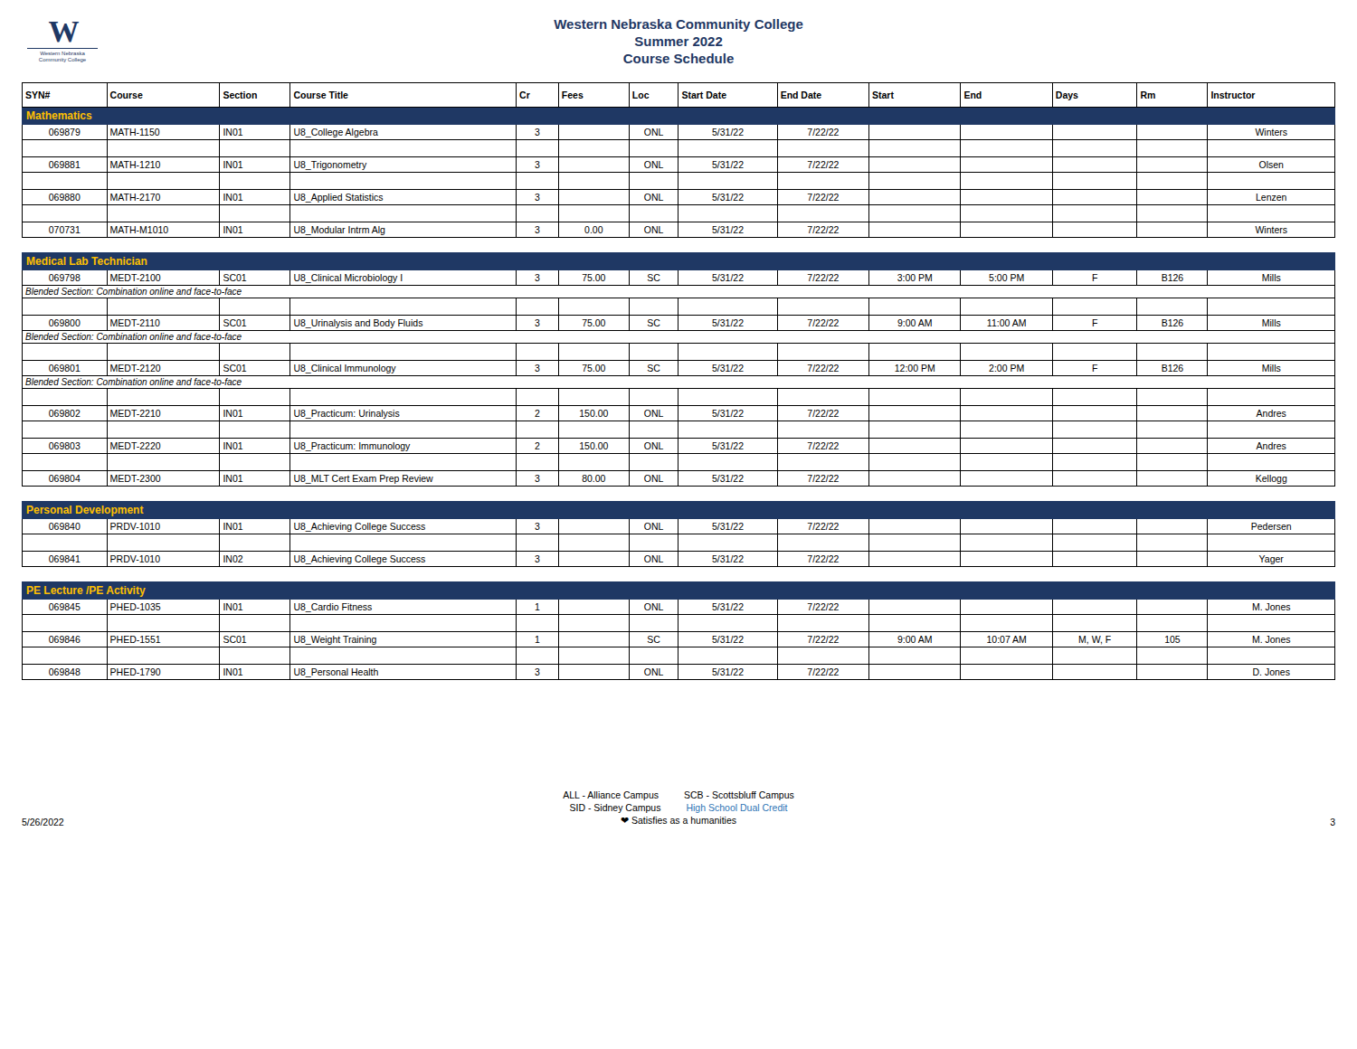W
Western Nebraska
Community College
Western Nebraska Community College
Summer 2022
Course Schedule
| SYN# | Course | Section | Course Title | Cr | Fees | Loc | Start Date | End Date | Start | End | Days | Rm | Instructor |
| --- | --- | --- | --- | --- | --- | --- | --- | --- | --- | --- | --- | --- | --- |
| Mathematics |
| 069879 | MATH-1150 | IN01 | U8_College Algebra | 3 | | ONL | 5/31/22 | 7/22/22 | | | | | Winters |
| 069881 | MATH-1210 | IN01 | U8_Trigonometry | 3 | | ONL | 5/31/22 | 7/22/22 | | | | | Olsen |
| 069880 | MATH-2170 | IN01 | U8_Applied Statistics | 3 | | ONL | 5/31/22 | 7/22/22 | | | | | Lenzen |
| 070731 | MATH-M1010 | IN01 | U8_Modular Intrm Alg | 3 | 0.00 | ONL | 5/31/22 | 7/22/22 | | | | | Winters |
| Medical Lab Technician |
| 069798 | MEDT-2100 | SC01 | U8_Clinical Microbiology I | 3 | 75.00 | SC | 5/31/22 | 7/22/22 | 3:00 PM | 5:00 PM | F | B126 | Mills |
| Blended Section: Combination online and face-to-face |
| 069800 | MEDT-2110 | SC01 | U8_Urinalysis and Body Fluids | 3 | 75.00 | SC | 5/31/22 | 7/22/22 | 9:00 AM | 11:00 AM | F | B126 | Mills |
| Blended Section: Combination online and face-to-face |
| 069801 | MEDT-2120 | SC01 | U8_Clinical Immunology | 3 | 75.00 | SC | 5/31/22 | 7/22/22 | 12:00 PM | 2:00 PM | F | B126 | Mills |
| Blended Section: Combination online and face-to-face |
| 069802 | MEDT-2210 | IN01 | U8_Practicum: Urinalysis | 2 | 150.00 | ONL | 5/31/22 | 7/22/22 | | | | | Andres |
| 069803 | MEDT-2220 | IN01 | U8_Practicum: Immunology | 2 | 150.00 | ONL | 5/31/22 | 7/22/22 | | | | | Andres |
| 069804 | MEDT-2300 | IN01 | U8_MLT Cert Exam Prep Review | 3 | 80.00 | ONL | 5/31/22 | 7/22/22 | | | | | Kellogg |
| Personal Development |
| 069840 | PRDV-1010 | IN01 | U8_Achieving College Success | 3 | | ONL | 5/31/22 | 7/22/22 | | | | | Pedersen |
| 069841 | PRDV-1010 | IN02 | U8_Achieving College Success | 3 | | ONL | 5/31/22 | 7/22/22 | | | | | Yager |
| PE Lecture /PE Activity |
| 069845 | PHED-1035 | IN01 | U8_Cardio Fitness | 1 | | ONL | 5/31/22 | 7/22/22 | | | | | M. Jones |
| 069846 | PHED-1551 | SC01 | U8_Weight Training | 1 | | SC | 5/31/22 | 7/22/22 | 9:00 AM | 10:07 AM | M, W, F | 105 | M. Jones |
| 069848 | PHED-1790 | IN01 | U8_Personal Health | 3 | | ONL | 5/31/22 | 7/22/22 | | | | | D. Jones |
5/26/2022
ALL - Alliance Campus SCB - Scottsbluff Campus
SID - Sidney Campus High School Dual Credit
❤ Satisfies as a humanities
3